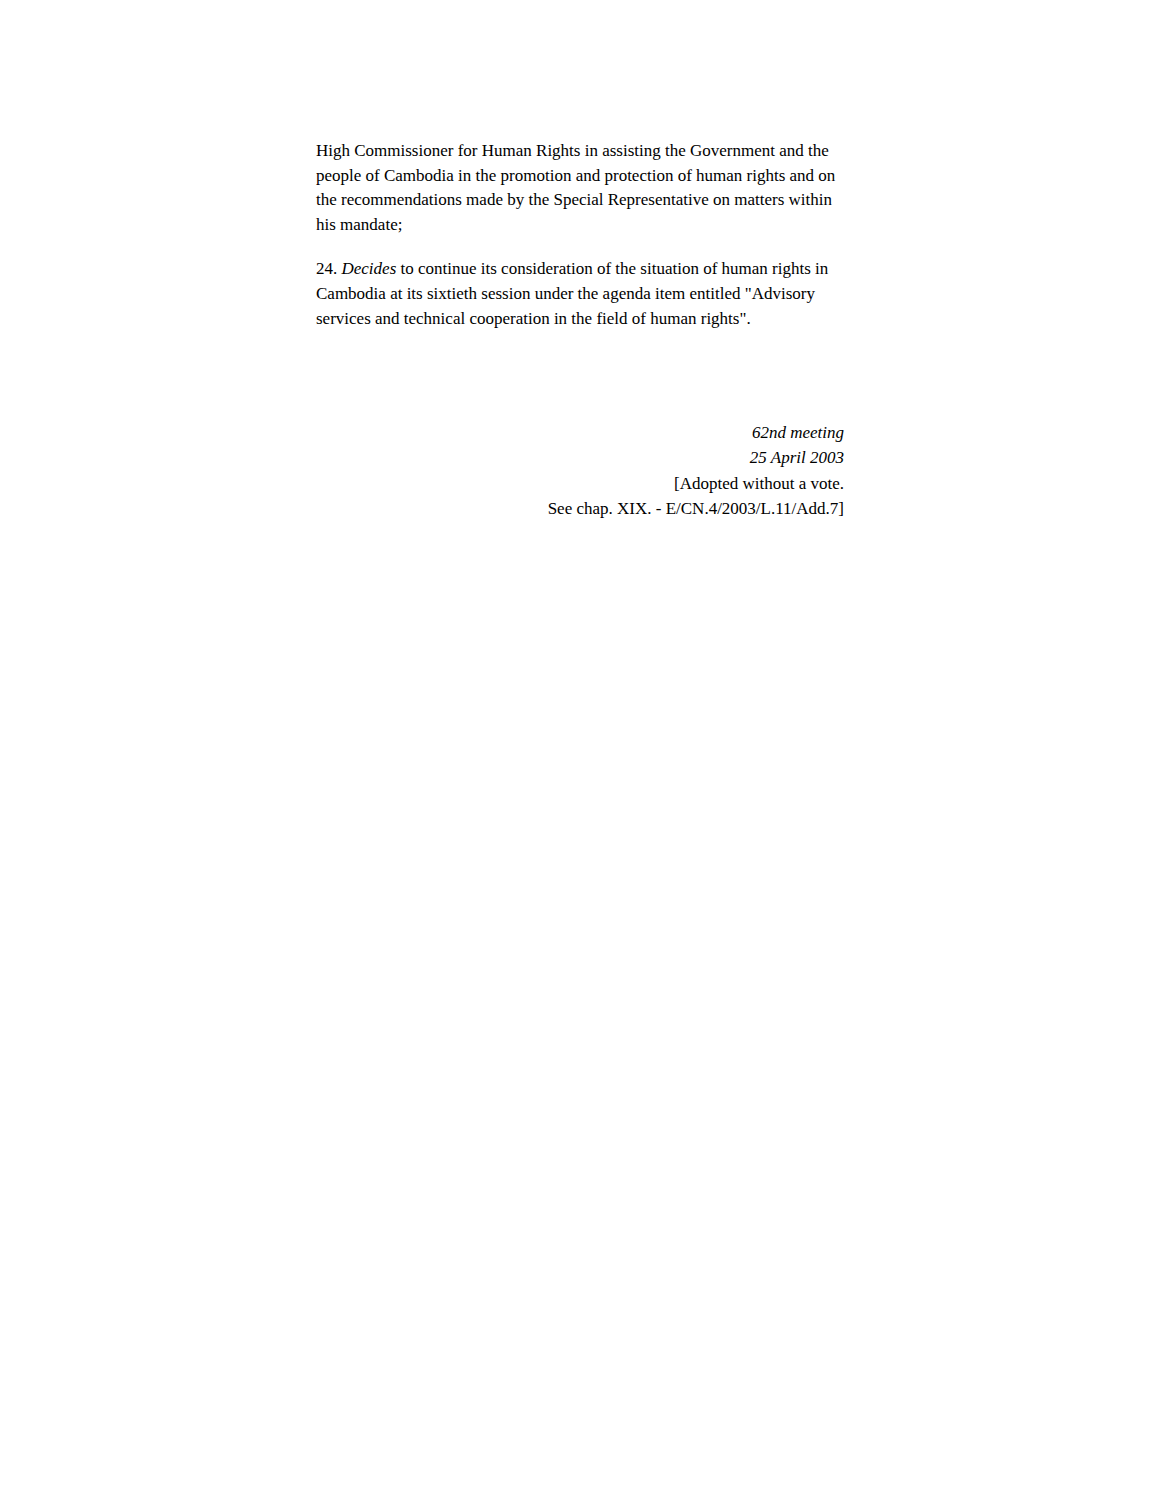High Commissioner for Human Rights in assisting the Government and the people of Cambodia in the promotion and protection of human rights and on the recommendations made by the Special Representative on matters within his mandate;
24. Decides to continue its consideration of the situation of human rights in Cambodia at its sixtieth session under the agenda item entitled "Advisory services and technical cooperation in the field of human rights".
62nd meeting
25 April 2003
[Adopted without a vote.
See chap. XIX. - E/CN.4/2003/L.11/Add.7]